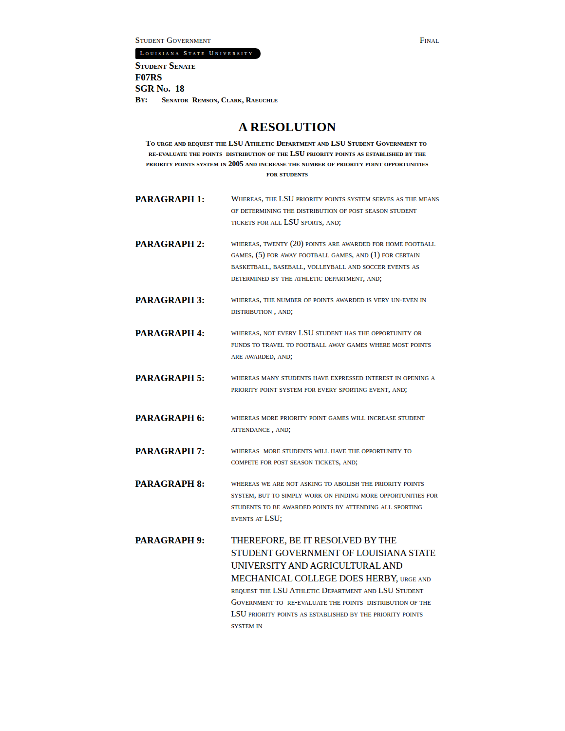Student Government
Final
Louisiana State University
Student Senate F07RS SGR No. 18
By: Senator Remson, Clark, Raeuchle
A RESOLUTION
To urge and request the LSU Athletic Department and LSU Student Government to re-evaluate the points distribution of the LSU priority points as established by the priority points system in 2005 and increase the number of priority point opportunities for students
PARAGRAPH 1:
Whereas, the LSU priority points system serves as the means of determining the distribution of post season student tickets for all LSU sports, and;
PARAGRAPH 2:
whereas, twenty (20) points are awarded for home football games, (5) for away football games, and (1) for certain basketball, baseball, volleyball and soccer events as determined by the athletic department, and;
PARAGRAPH 3:
whereas, the number of points awarded is very un-even in distribution , and;
PARAGRAPH 4:
whereas, not every LSU student has the opportunity or funds to travel to football away games where most points are awarded, and;
PARAGRAPH 5:
whereas many students have expressed interest in opening a priority point system for every sporting event, and;
PARAGRAPH 6:
whereas more priority point games will increase student attendance , and;
PARAGRAPH 7:
whereas more students will have the opportunity to compete for post season tickets, and;
PARAGRAPH 8:
whereas we are not asking to abolish the priority points system, but to simply work on finding more opportunities for students to be awarded points by attending all sporting events at LSU;
PARAGRAPH 9:
Therefore, be it resolved by the Student Government of Louisiana State University and Agricultural and Mechanical College does herby, urge and request the LSU Athletic Department and LSU Student Government to re-evaluate the points distribution of the LSU priority points as established by the priority points system in